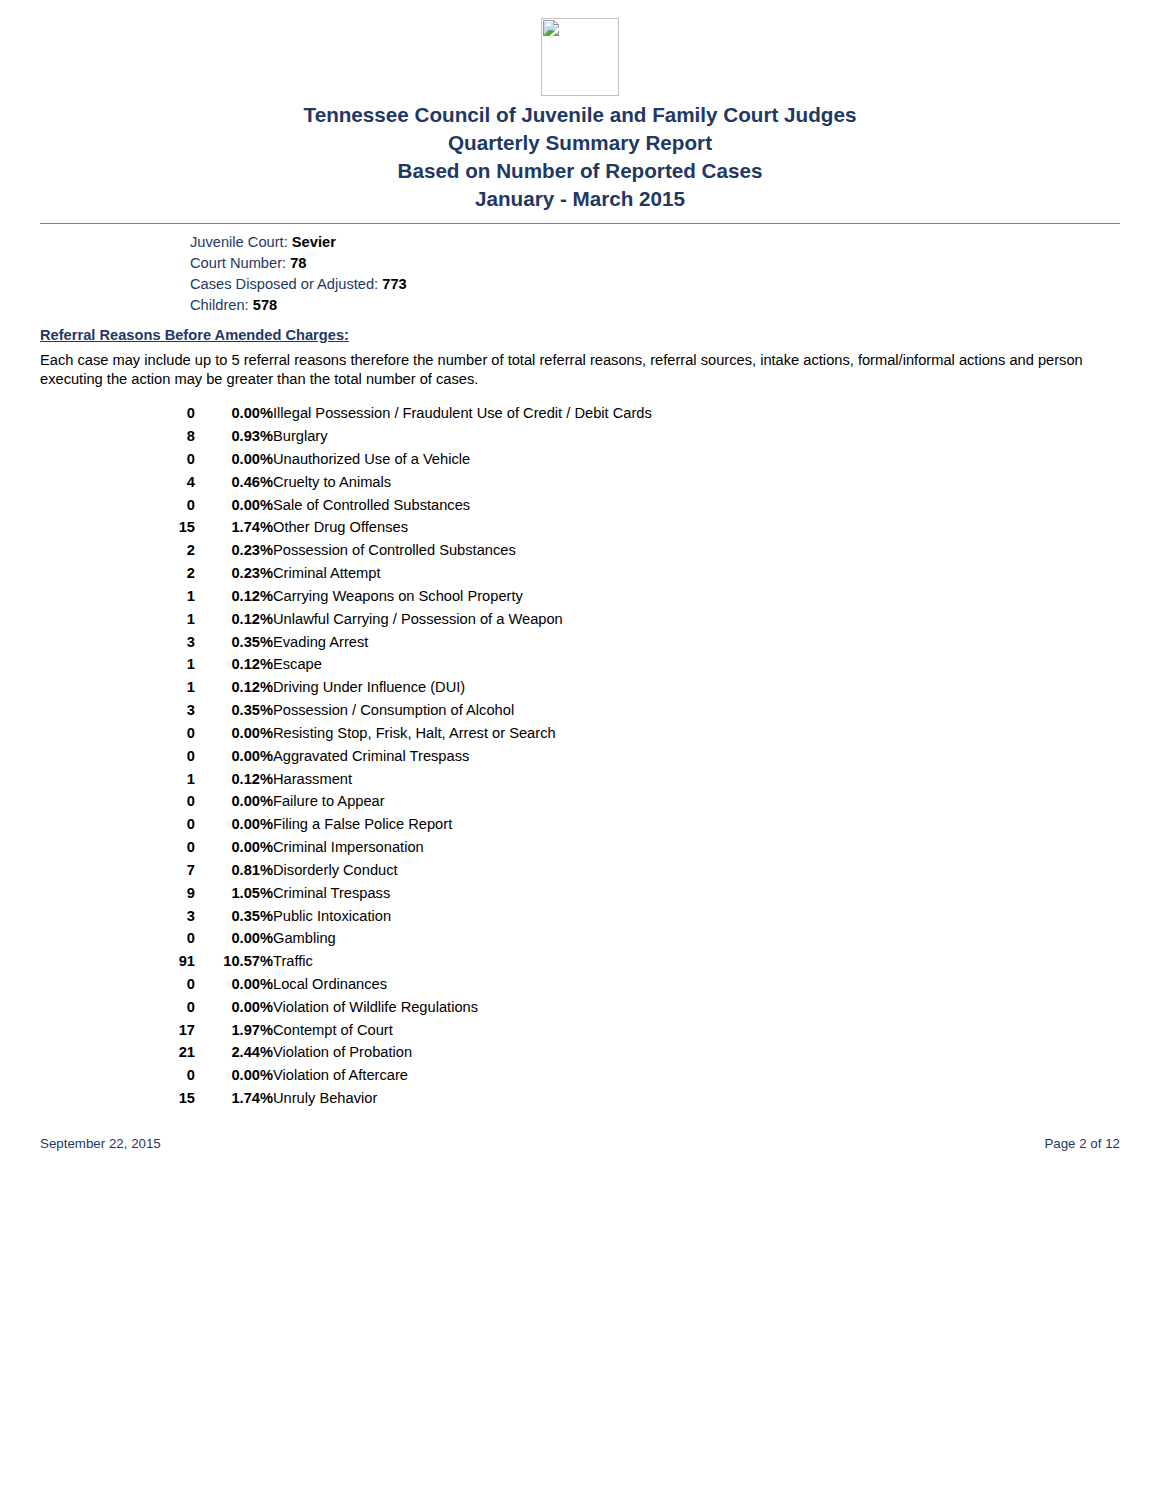Tennessee Council of Juvenile and Family Court Judges Quarterly Summary Report Based on Number of Reported Cases January - March 2015
Juvenile Court: Sevier
Court Number: 78
Cases Disposed or Adjusted: 773
Children: 578
Referral Reasons Before Amended Charges:
Each case may include up to 5 referral reasons therefore the number of total referral reasons, referral sources, intake actions, formal/informal actions and person executing the action may be greater than the total number of cases.
| 0 | 0.00% | Illegal Possession / Fraudulent Use of Credit / Debit Cards |
| 8 | 0.93% | Burglary |
| 0 | 0.00% | Unauthorized Use of a Vehicle |
| 4 | 0.46% | Cruelty to Animals |
| 0 | 0.00% | Sale of Controlled Substances |
| 15 | 1.74% | Other Drug Offenses |
| 2 | 0.23% | Possession of Controlled Substances |
| 2 | 0.23% | Criminal Attempt |
| 1 | 0.12% | Carrying Weapons on School Property |
| 1 | 0.12% | Unlawful Carrying / Possession of a Weapon |
| 3 | 0.35% | Evading Arrest |
| 1 | 0.12% | Escape |
| 1 | 0.12% | Driving Under Influence (DUI) |
| 3 | 0.35% | Possession / Consumption of Alcohol |
| 0 | 0.00% | Resisting Stop, Frisk, Halt, Arrest or Search |
| 0 | 0.00% | Aggravated Criminal Trespass |
| 1 | 0.12% | Harassment |
| 0 | 0.00% | Failure to Appear |
| 0 | 0.00% | Filing a False Police Report |
| 0 | 0.00% | Criminal Impersonation |
| 7 | 0.81% | Disorderly Conduct |
| 9 | 1.05% | Criminal Trespass |
| 3 | 0.35% | Public Intoxication |
| 0 | 0.00% | Gambling |
| 91 | 10.57% | Traffic |
| 0 | 0.00% | Local Ordinances |
| 0 | 0.00% | Violation of Wildlife Regulations |
| 17 | 1.97% | Contempt of Court |
| 21 | 2.44% | Violation of Probation |
| 0 | 0.00% | Violation of Aftercare |
| 15 | 1.74% | Unruly Behavior |
September 22, 2015 Page 2 of 12